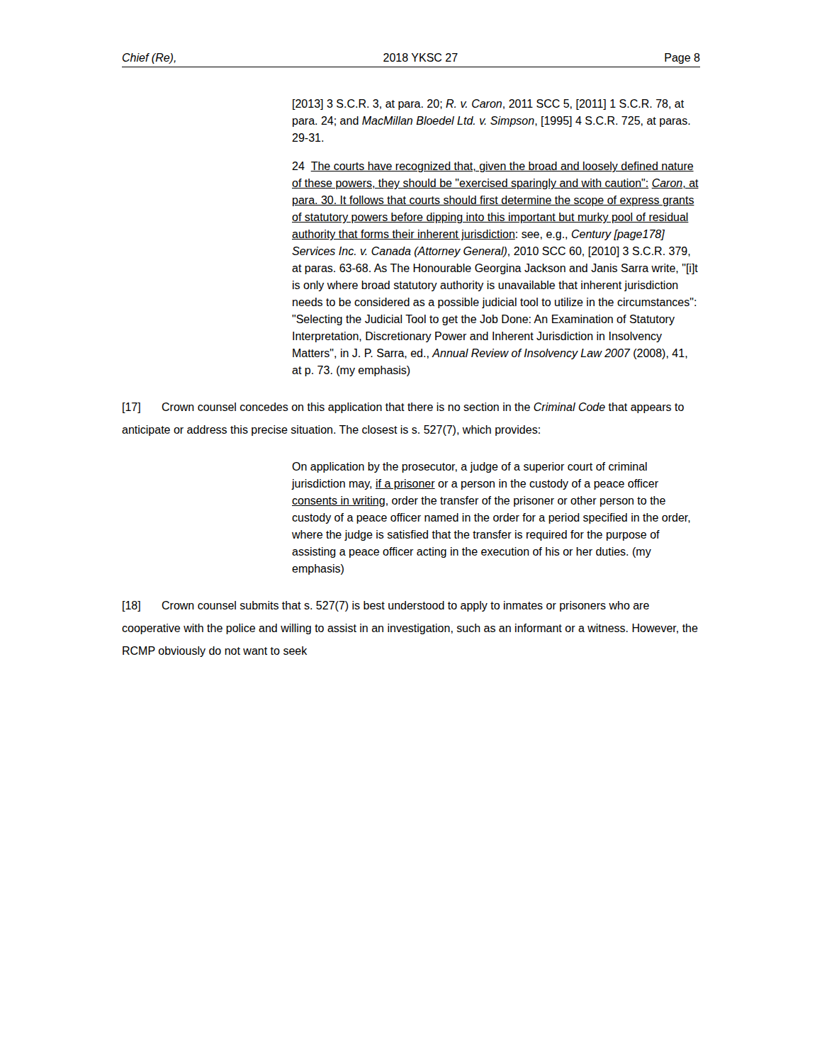Chief (Re), 2018 YKSC 27 Page 8
[2013] 3 S.C.R. 3, at para. 20; R. v. Caron, 2011 SCC 5, [2011] 1 S.C.R. 78, at para. 24; and MacMillan Bloedel Ltd. v. Simpson, [1995] 4 S.C.R. 725, at paras. 29-31.
24 The courts have recognized that, given the broad and loosely defined nature of these powers, they should be "exercised sparingly and with caution": Caron, at para. 30. It follows that courts should first determine the scope of express grants of statutory powers before dipping into this important but murky pool of residual authority that forms their inherent jurisdiction: see, e.g., Century [page178] Services Inc. v. Canada (Attorney General), 2010 SCC 60, [2010] 3 S.C.R. 379, at paras. 63-68. As The Honourable Georgina Jackson and Janis Sarra write, "[i]t is only where broad statutory authority is unavailable that inherent jurisdiction needs to be considered as a possible judicial tool to utilize in the circumstances": "Selecting the Judicial Tool to get the Job Done: An Examination of Statutory Interpretation, Discretionary Power and Inherent Jurisdiction in Insolvency Matters", in J. P. Sarra, ed., Annual Review of Insolvency Law 2007 (2008), 41, at p. 73. (my emphasis)
[17] Crown counsel concedes on this application that there is no section in the Criminal Code that appears to anticipate or address this precise situation. The closest is s. 527(7), which provides:
On application by the prosecutor, a judge of a superior court of criminal jurisdiction may, if a prisoner or a person in the custody of a peace officer consents in writing, order the transfer of the prisoner or other person to the custody of a peace officer named in the order for a period specified in the order, where the judge is satisfied that the transfer is required for the purpose of assisting a peace officer acting in the execution of his or her duties. (my emphasis)
[18] Crown counsel submits that s. 527(7) is best understood to apply to inmates or prisoners who are cooperative with the police and willing to assist in an investigation, such as an informant or a witness. However, the RCMP obviously do not want to seek